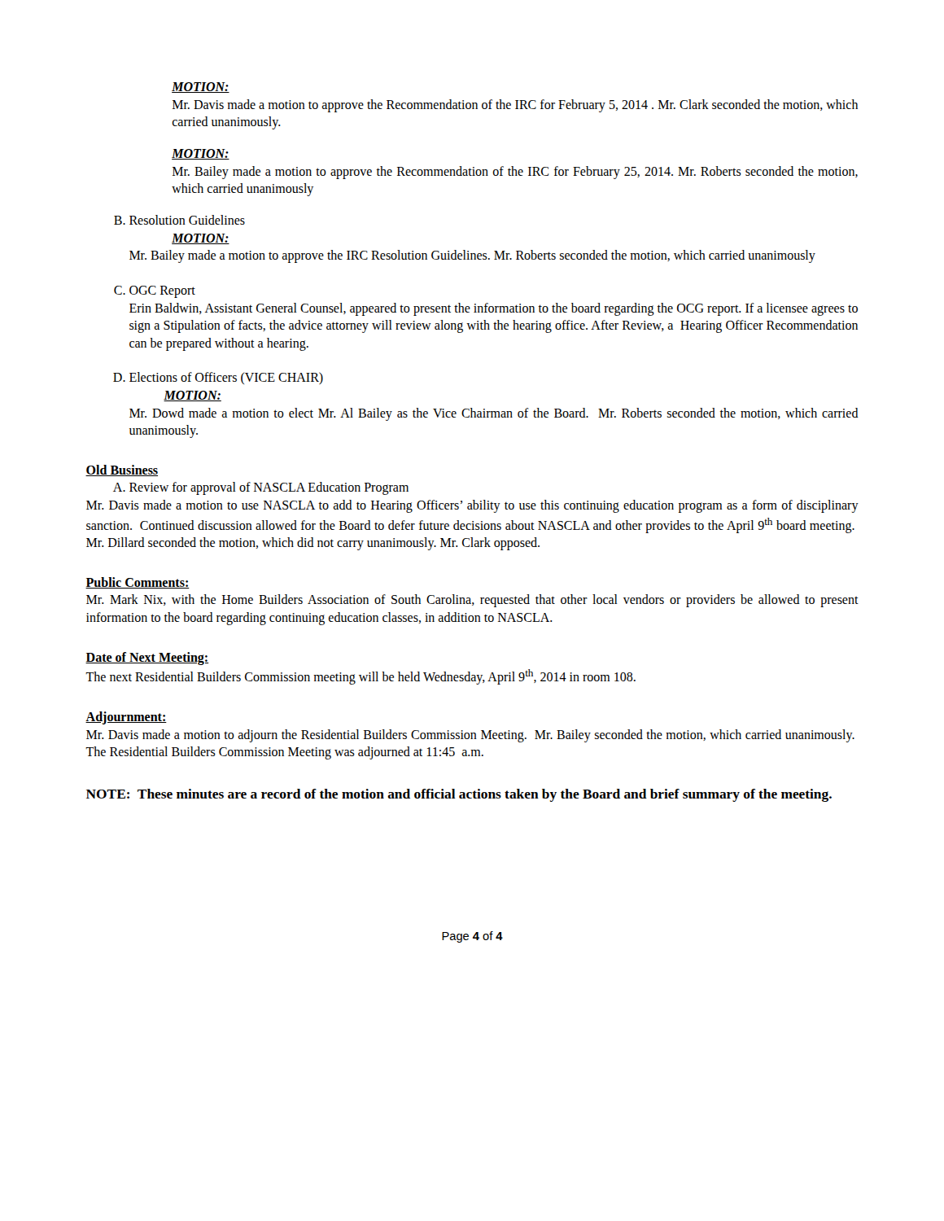MOTION:
Mr. Davis made a motion to approve the Recommendation of the IRC for February 5, 2014 . Mr. Clark seconded the motion, which carried unanimously.
MOTION:
Mr. Bailey made a motion to approve the Recommendation of the IRC for February 25, 2014. Mr. Roberts seconded the motion, which carried unanimously
Resolution Guidelines
MOTION:
Mr. Bailey made a motion to approve the IRC Resolution Guidelines. Mr. Roberts seconded the motion, which carried unanimously
OGC Report
Erin Baldwin, Assistant General Counsel, appeared to present the information to the board regarding the OCG report. If a licensee agrees to sign a Stipulation of facts, the advice attorney will review along with the hearing office. After Review, a Hearing Officer Recommendation can be prepared without a hearing.
Elections of Officers (VICE CHAIR)
MOTION:
Mr. Dowd made a motion to elect Mr. Al Bailey as the Vice Chairman of the Board. Mr. Roberts seconded the motion, which carried unanimously.
Old Business
Review for approval of NASCLA Education Program
Mr. Davis made a motion to use NASCLA to add to Hearing Officers’ ability to use this continuing education program as a form of disciplinary sanction. Continued discussion allowed for the Board to defer future decisions about NASCLA and other provides to the April 9th board meeting. Mr. Dillard seconded the motion, which did not carry unanimously. Mr. Clark opposed.
Public Comments:
Mr. Mark Nix, with the Home Builders Association of South Carolina, requested that other local vendors or providers be allowed to present information to the board regarding continuing education classes, in addition to NASCLA.
Date of Next Meeting:
The next Residential Builders Commission meeting will be held Wednesday, April 9th, 2014 in room 108.
Adjournment:
Mr. Davis made a motion to adjourn the Residential Builders Commission Meeting. Mr. Bailey seconded the motion, which carried unanimously. The Residential Builders Commission Meeting was adjourned at 11:45 a.m.
NOTE: These minutes are a record of the motion and official actions taken by the Board and brief summary of the meeting.
Page 4 of 4